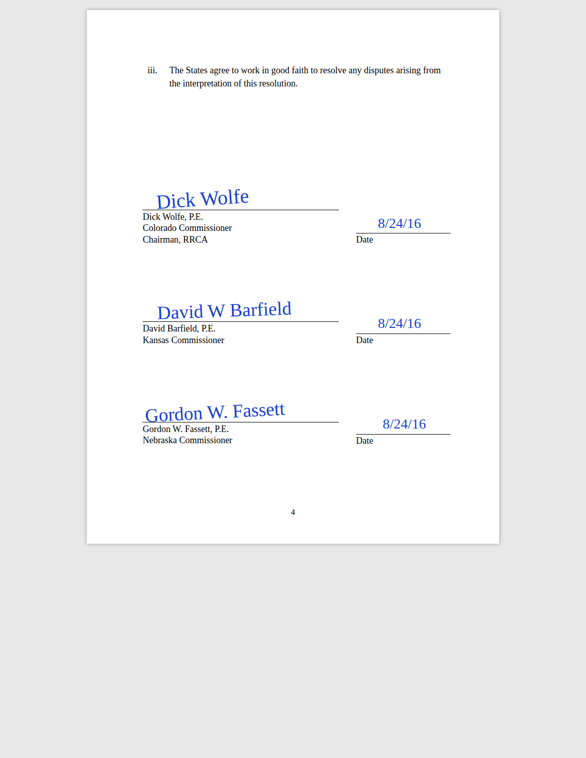iii.
The States agree to work in good faith to resolve any disputes arising from the interpretation of this resolution.
Dick Wolfe
Dick Wolfe, P.E.
Colorado Commissioner
Chairman, RRCA
8/24/16
Date
David W Barfield
David Barfield, P.E.
Kansas Commissioner
8/24/16
Date
Gordon W. Fassett
Gordon W. Fassett, P.E.
Nebraska Commissioner
8/24/16
Date
4